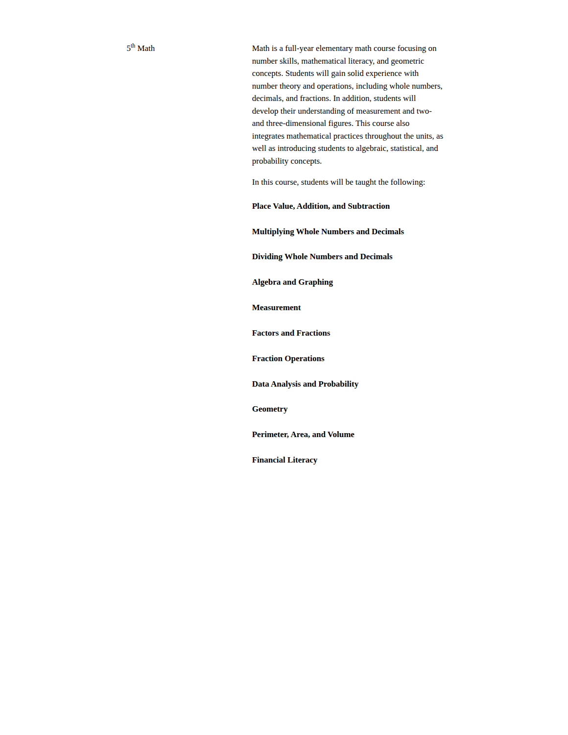5th Math
Math is a full-year elementary math course focusing on number skills, mathematical literacy, and geometric concepts. Students will gain solid experience with number theory and operations, including whole numbers, decimals, and fractions. In addition, students will develop their understanding of measurement and two- and three-dimensional figures. This course also integrates mathematical practices throughout the units, as well as introducing students to algebraic, statistical, and probability concepts.
In this course, students will be taught the following:
Place Value, Addition, and Subtraction
Multiplying Whole Numbers and Decimals
Dividing Whole Numbers and Decimals
Algebra and Graphing
Measurement
Factors and Fractions
Fraction Operations
Data Analysis and Probability
Geometry
Perimeter, Area, and Volume
Financial Literacy